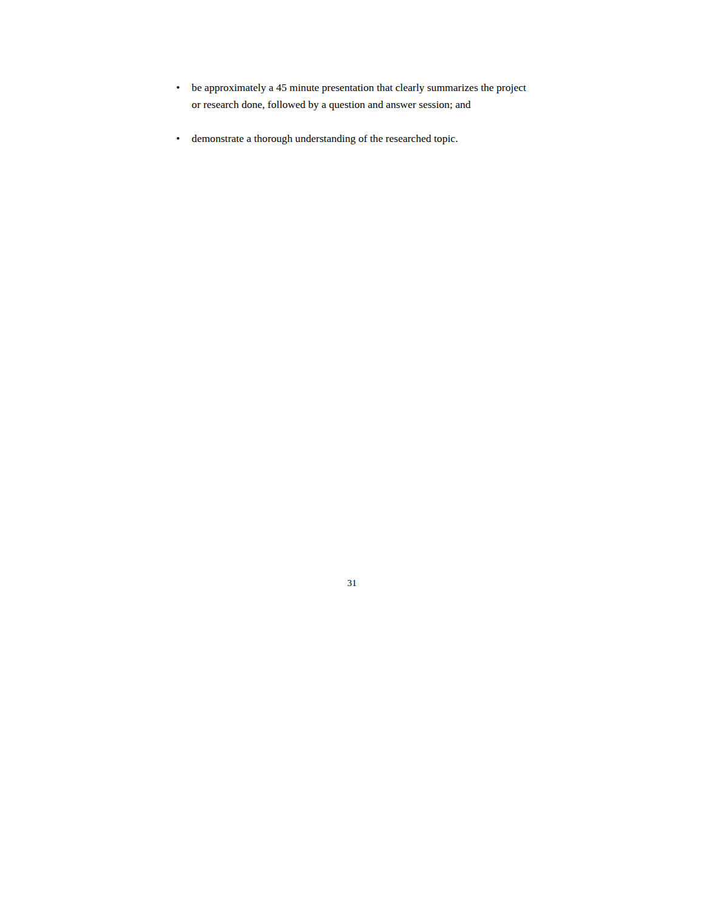be approximately a 45 minute presentation that clearly summarizes the project or research done, followed by a question and answer session; and
demonstrate a thorough understanding of the researched topic.
31